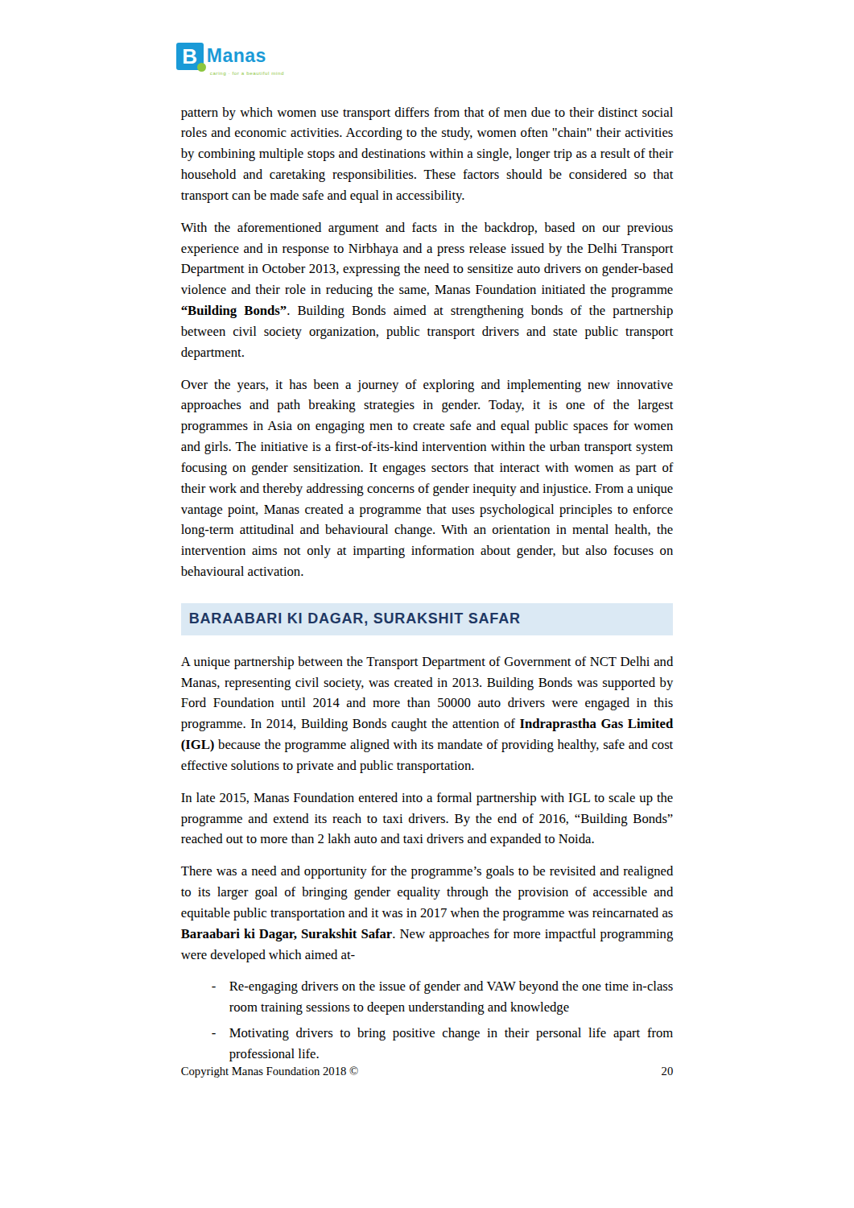BManas caring · for a beautiful mind
pattern by which women use transport differs from that of men due to their distinct social roles and economic activities. According to the study, women often "chain" their activities by combining multiple stops and destinations within a single, longer trip as a result of their household and caretaking responsibilities. These factors should be considered so that transport can be made safe and equal in accessibility.
With the aforementioned argument and facts in the backdrop, based on our previous experience and in response to Nirbhaya and a press release issued by the Delhi Transport Department in October 2013, expressing the need to sensitize auto drivers on gender-based violence and their role in reducing the same, Manas Foundation initiated the programme “Building Bonds”. Building Bonds aimed at strengthening bonds of the partnership between civil society organization, public transport drivers and state public transport department.
Over the years, it has been a journey of exploring and implementing new innovative approaches and path breaking strategies in gender. Today, it is one of the largest programmes in Asia on engaging men to create safe and equal public spaces for women and girls. The initiative is a first-of-its-kind intervention within the urban transport system focusing on gender sensitization. It engages sectors that interact with women as part of their work and thereby addressing concerns of gender inequity and injustice. From a unique vantage point, Manas created a programme that uses psychological principles to enforce long-term attitudinal and behavioural change. With an orientation in mental health, the intervention aims not only at imparting information about gender, but also focuses on behavioural activation.
Baraabari ki Dagar, Surakshit Safar
A unique partnership between the Transport Department of Government of NCT Delhi and Manas, representing civil society, was created in 2013. Building Bonds was supported by Ford Foundation until 2014 and more than 50000 auto drivers were engaged in this programme. In 2014, Building Bonds caught the attention of Indraprastha Gas Limited (IGL) because the programme aligned with its mandate of providing healthy, safe and cost effective solutions to private and public transportation.
In late 2015, Manas Foundation entered into a formal partnership with IGL to scale up the programme and extend its reach to taxi drivers. By the end of 2016, “Building Bonds” reached out to more than 2 lakh auto and taxi drivers and expanded to Noida.
There was a need and opportunity for the programme’s goals to be revisited and realigned to its larger goal of bringing gender equality through the provision of accessible and equitable public transportation and it was in 2017 when the programme was reincarnated as Baraabari ki Dagar, Surakshit Safar. New approaches for more impactful programming were developed which aimed at-
Re-engaging drivers on the issue of gender and VAW beyond the one time in-class room training sessions to deepen understanding and knowledge
Motivating drivers to bring positive change in their personal life apart from professional life.
Copyright Manas Foundation 2018 © 20